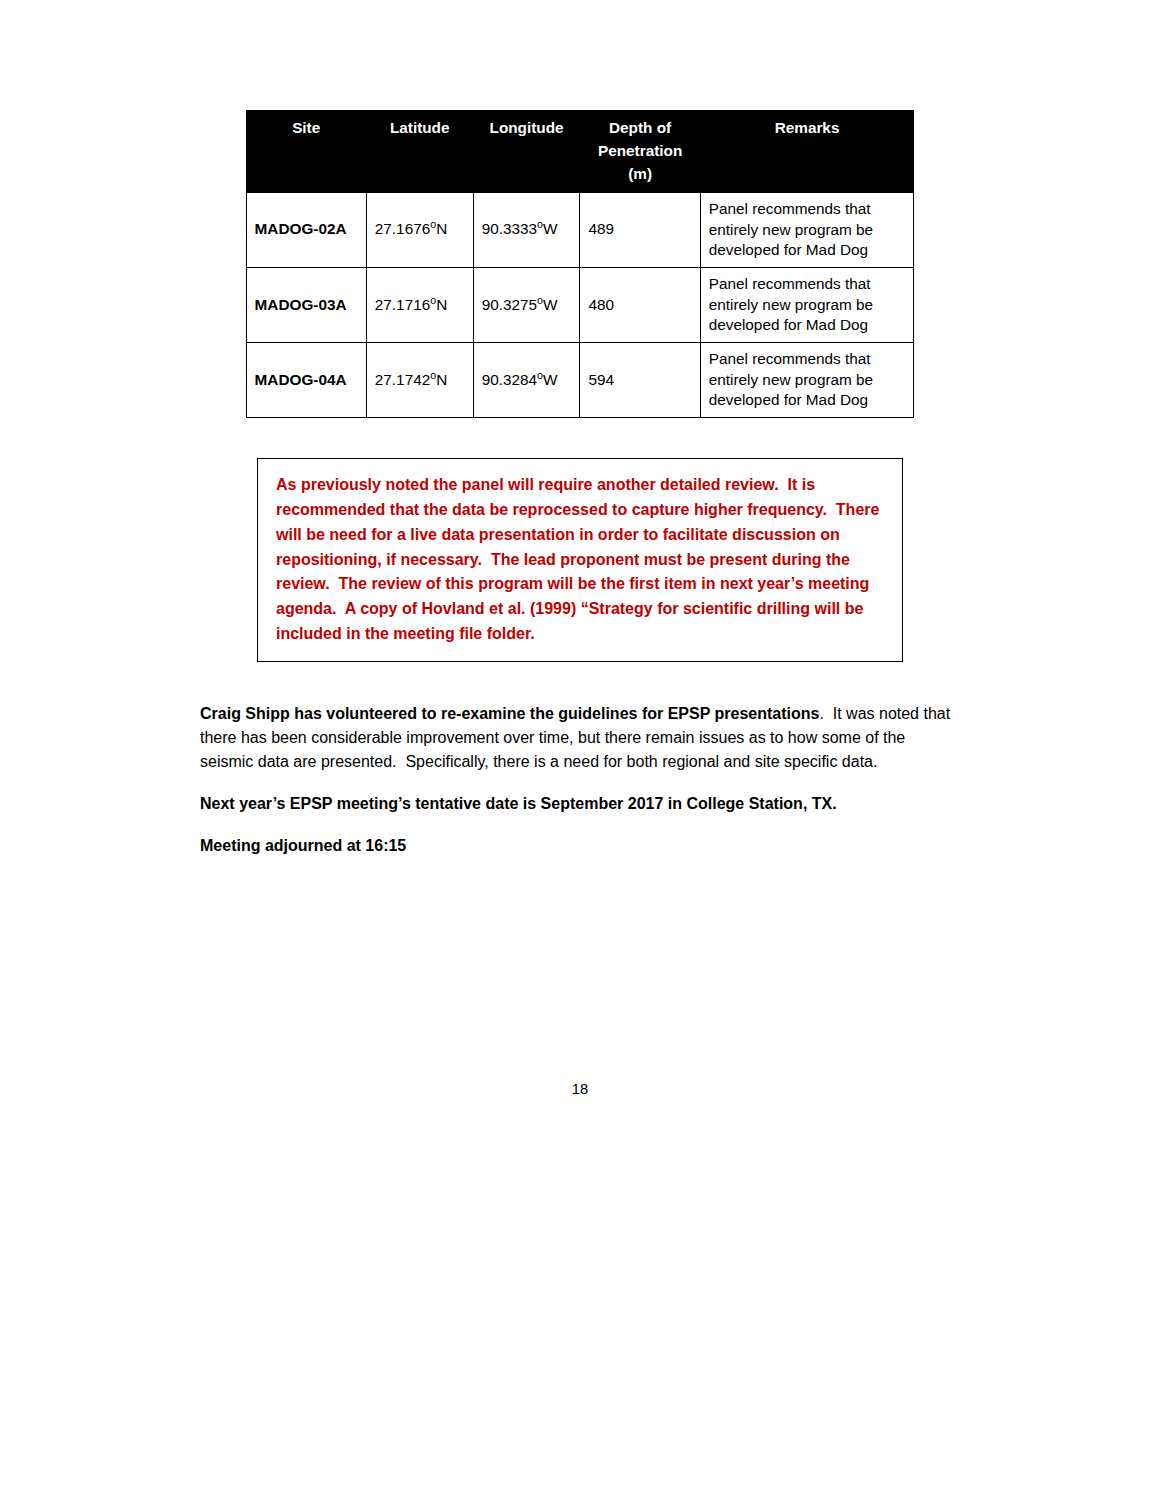| Site | Latitude | Longitude | Depth of Penetration (m) | Remarks |
| --- | --- | --- | --- | --- |
| MADOG-02A | 27.1676 o N | 90.3333 o W | 489 | Panel recommends that entirely new program be developed for Mad Dog |
| MADOG-03A | 27.1716 o N | 90.3275 o W | 480 | Panel recommends that entirely new program be developed for Mad Dog |
| MADOG-04A | 27.1742 o N | 90.3284 o W | 594 | Panel recommends that entirely new program be developed for Mad Dog |
As previously noted the panel will require another detailed review. It is recommended that the data be reprocessed to capture higher frequency. There will be need for a live data presentation in order to facilitate discussion on repositioning, if necessary. The lead proponent must be present during the review. The review of this program will be the first item in next year’s meeting agenda. A copy of Hovland et al. (1999) “Strategy for scientific drilling will be included in the meeting file folder.
Craig Shipp has volunteered to re-examine the guidelines for EPSP presentations. It was noted that there has been considerable improvement over time, but there remain issues as to how some of the seismic data are presented. Specifically, there is a need for both regional and site specific data.
Next year’s EPSP meeting’s tentative date is September 2017 in College Station, TX.
Meeting adjourned at 16:15
18